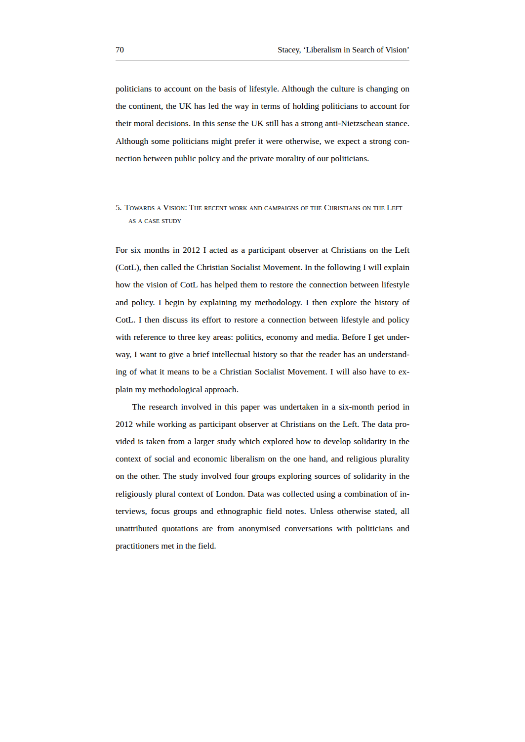70 Stacey, ‘Liberalism in Search of Vision’
politicians to account on the basis of lifestyle. Although the culture is changing on the continent, the UK has led the way in terms of holding politicians to account for their moral decisions. In this sense the UK still has a strong anti-Nietzschean stance. Although some politicians might prefer it were otherwise, we expect a strong connection between public policy and the private morality of our politicians.
5. Towards a Vision: The recent work and campaigns of the Christians on the Left as a case study
For six months in 2012 I acted as a participant observer at Christians on the Left (CotL), then called the Christian Socialist Movement. In the following I will explain how the vision of CotL has helped them to restore the connection between lifestyle and policy. I begin by explaining my methodology. I then explore the history of CotL. I then discuss its effort to restore a connection between lifestyle and policy with reference to three key areas: politics, economy and media. Before I get underway, I want to give a brief intellectual history so that the reader has an understanding of what it means to be a Christian Socialist Movement. I will also have to explain my methodological approach.
The research involved in this paper was undertaken in a six-month period in 2012 while working as participant observer at Christians on the Left. The data provided is taken from a larger study which explored how to develop solidarity in the context of social and economic liberalism on the one hand, and religious plurality on the other. The study involved four groups exploring sources of solidarity in the religiously plural context of London. Data was collected using a combination of interviews, focus groups and ethnographic field notes. Unless otherwise stated, all unattributed quotations are from anonymised conversations with politicians and practitioners met in the field.